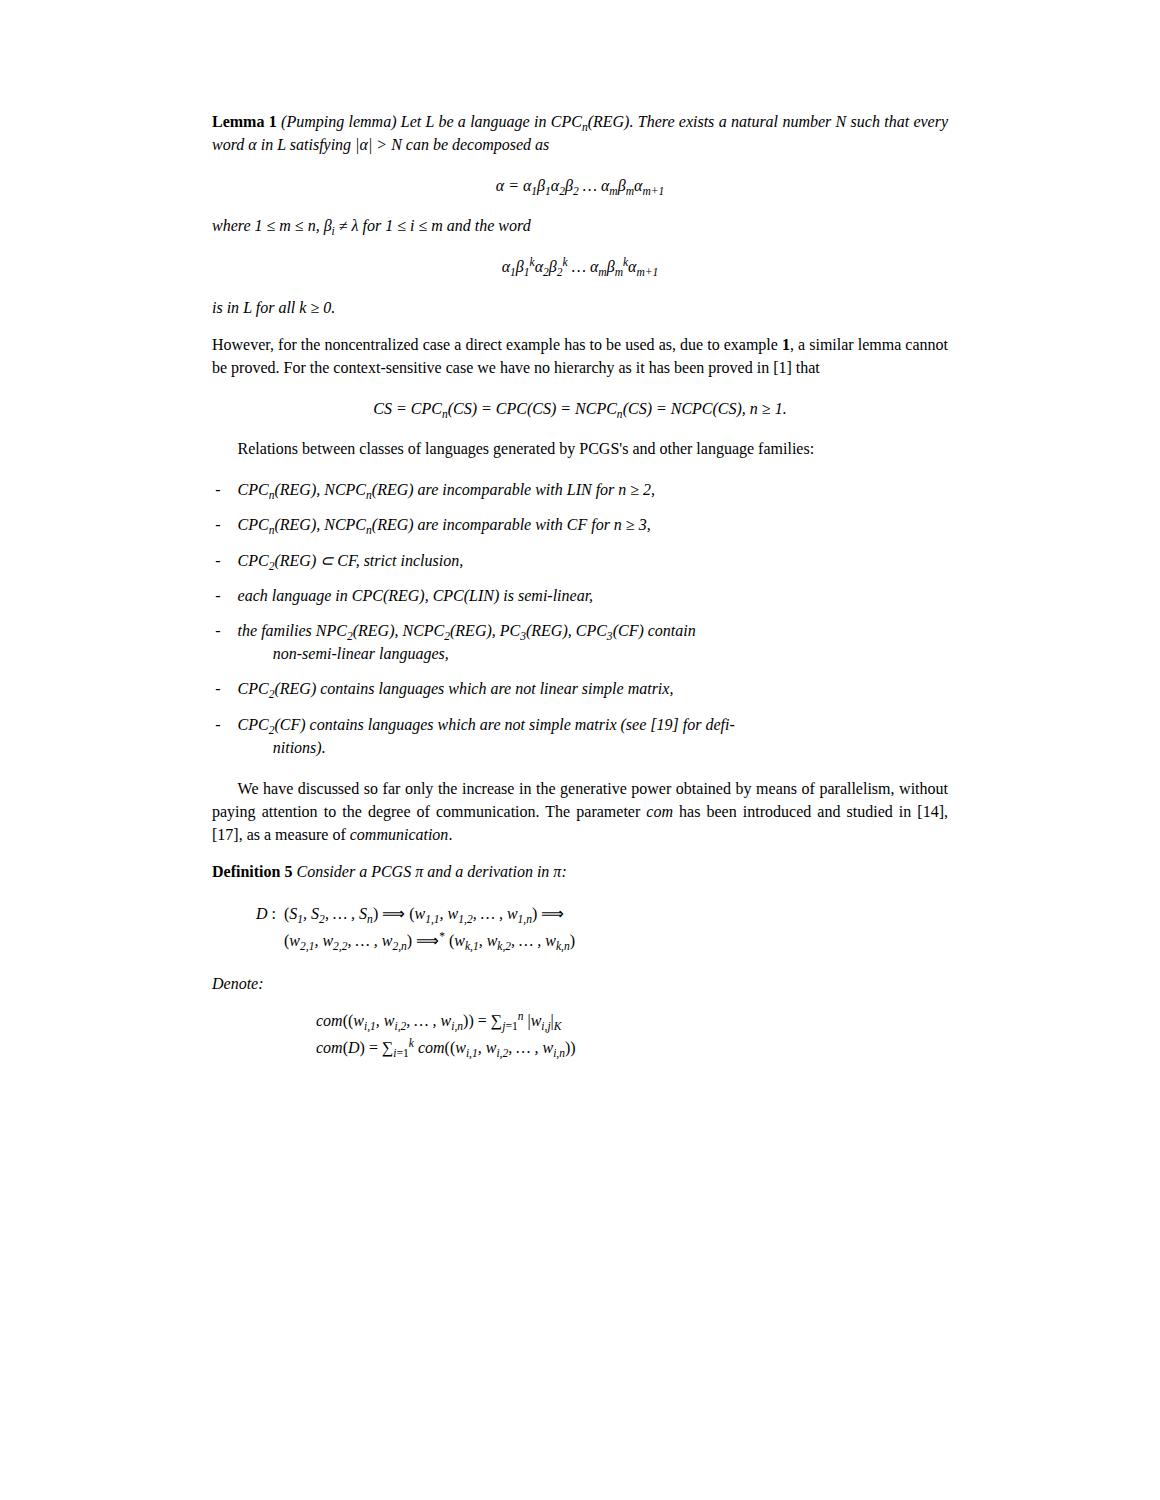Lemma 1 (Pumping lemma) Let L be a language in CPCn(REG). There exists a natural number N such that every word α in L satisfying |α| > N can be decomposed as
α = α1β1α2β2 … αmβmαm+1
where 1 ≤ m ≤ n, βi ≠ λ for 1 ≤ i ≤ m and the word
α1β1kα2β2k … αmβmkαm+1
is in L for all k ≥ 0.
However, for the noncentralized case a direct example has to be used as, due to example 1, a similar lemma cannot be proved. For the context-sensitive case we have no hierarchy as it has been proved in [1] that
CS = CPCn(CS) = CPC(CS) = NCPCn(CS) = NCPC(CS), n ≥ 1.
Relations between classes of languages generated by PCGS's and other language families:
CPCn(REG), NCPCn(REG) are incomparable with LIN for n ≥ 2,
CPCn(REG), NCPCn(REG) are incomparable with CF for n ≥ 3,
CPC2(REG) ⊂ CF, strict inclusion,
each language in CPC(REG), CPC(LIN) is semi-linear,
the families NPC2(REG), NCPC2(REG), PC3(REG), CPC3(CF) contain non-semi-linear languages,
CPC2(REG) contains languages which are not linear simple matrix,
CPC2(CF) contains languages which are not simple matrix (see [19] for defi- nitions).
We have discussed so far only the increase in the generative power obtained by means of parallelism, without paying attention to the degree of communication. The parameter com has been introduced and studied in [14], [17], as a measure of communication.
Definition 5 Consider a PCGS π and a derivation in π:
| D : | ( S 1 , S 2 , … , S n ) ⟹ ( w 1,1 , w 1,2 , … , w 1,n ) ⟹ |
| | ( w 2,1 , w 2,2 , … , w 2,n ) ⟹ * ( w k,1 , w k,2 , … , w k,n ) |
Denote:
com((wi,1, wi,2, … , wi,n)) = ∑j=1n |wi,j|K
com(D) = ∑i=1k com((wi,1, wi,2, … , wi,n))